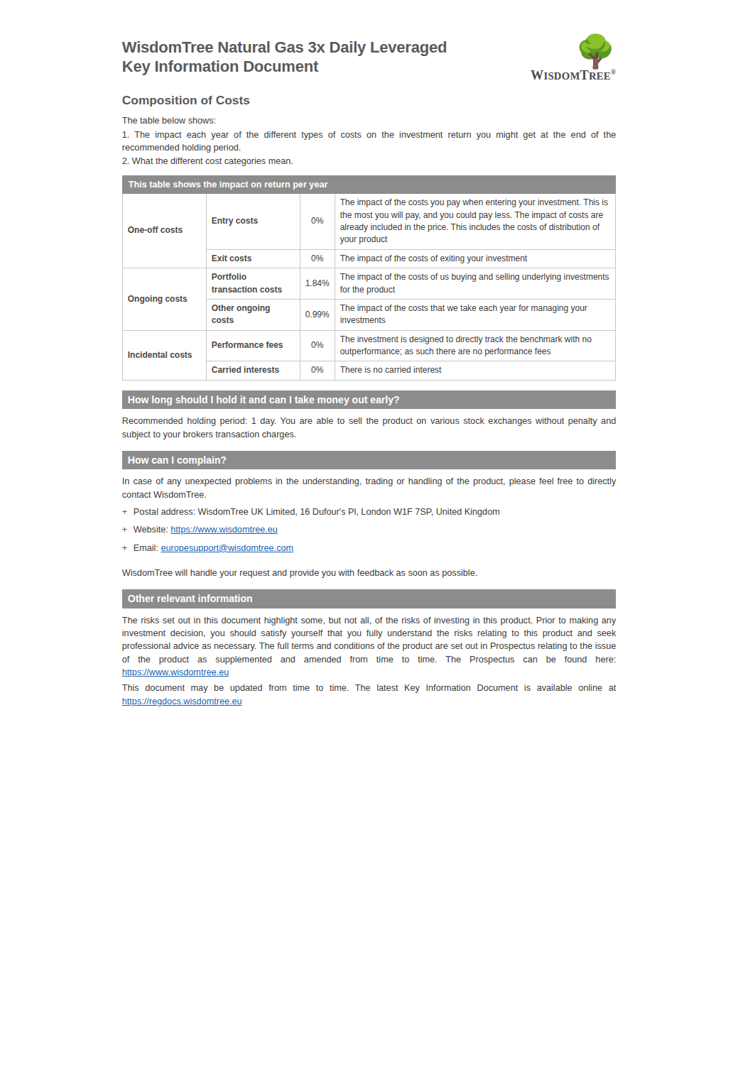WisdomTree Natural Gas 3x Daily Leveraged
Key Information Document
🌳
WISDOMTREE®
Composition of Costs
The table below shows:
1. The impact each year of the different types of costs on the investment return you might get at the end of the recommended holding period.
2. What the different cost categories mean.
| This table shows the impact on return per year |
| --- |
| One-off costs | Entry costs | 0% | The impact of the costs you pay when entering your investment. This is the most you will pay, and you could pay less. The impact of costs are already included in the price. This includes the costs of distribution of your product |
| Exit costs | 0% | The impact of the costs of exiting your investment |
| Ongoing costs | Portfolio transaction costs | 1.84% | The impact of the costs of us buying and selling underlying investments for the product |
| Other ongoing costs | 0.99% | The impact of the costs that we take each year for managing your investments |
| Incidental costs | Performance fees | 0% | The investment is designed to directly track the benchmark with no outperformance; as such there are no performance fees |
| Carried interests | 0% | There is no carried interest |
How long should I hold it and can I take money out early?
Recommended holding period: 1 day. You are able to sell the product on various stock exchanges without penalty and subject to your brokers transaction charges.
How can I complain?
In case of any unexpected problems in the understanding, trading or handling of the product, please feel free to directly contact WisdomTree.
Postal address: WisdomTree UK Limited, 16 Dufour's Pl, London W1F 7SP, United Kingdom
Website: https://www.wisdomtree.eu
Email: europesupport@wisdomtree.com
WisdomTree will handle your request and provide you with feedback as soon as possible.
Other relevant information
The risks set out in this document highlight some, but not all, of the risks of investing in this product. Prior to making any investment decision, you should satisfy yourself that you fully understand the risks relating to this product and seek professional advice as necessary. The full terms and conditions of the product are set out in Prospectus relating to the issue of the product as supplemented and amended from time to time. The Prospectus can be found here: https://www.wisdomtree.eu
This document may be updated from time to time. The latest Key Information Document is available online at https://regdocs.wisdomtree.eu